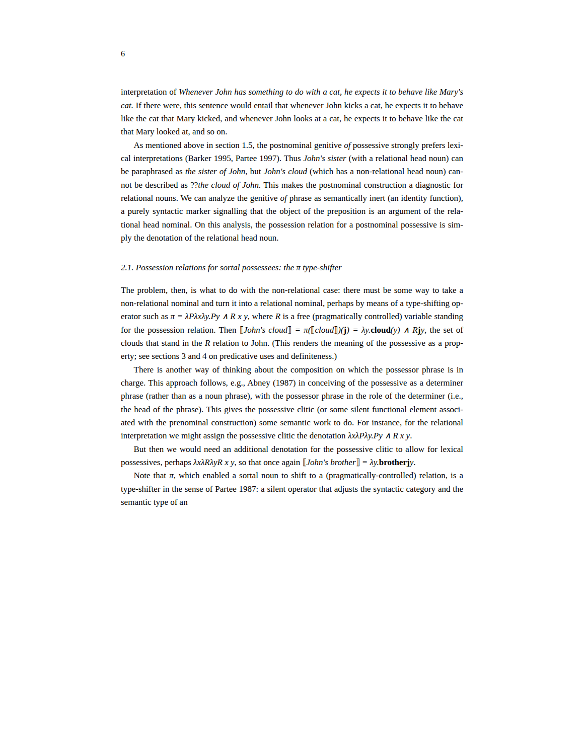6
interpretation of Whenever John has something to do with a cat, he expects it to behave like Mary's cat. If there were, this sentence would entail that whenever John kicks a cat, he expects it to behave like the cat that Mary kicked, and whenever John looks at a cat, he expects it to behave like the cat that Mary looked at, and so on.
As mentioned above in section 1.5, the postnominal genitive of possessive strongly prefers lexical interpretations (Barker 1995, Partee 1997). Thus John's sister (with a relational head noun) can be paraphrased as the sister of John, but John's cloud (which has a non-relational head noun) cannot be described as ??the cloud of John. This makes the postnominal construction a diagnostic for relational nouns. We can analyze the genitive of phrase as semantically inert (an identity function), a purely syntactic marker signalling that the object of the preposition is an argument of the relational head nominal. On this analysis, the possession relation for a postnominal possessive is simply the denotation of the relational head noun.
2.1. Possession relations for sortal possessees: the π type-shifter
The problem, then, is what to do with the non-relational case: there must be some way to take a non-relational nominal and turn it into a relational nominal, perhaps by means of a type-shifting operator such as π = λPλxλy.Py ∧ R x y, where R is a free (pragmatically controlled) variable standing for the possession relation. Then ⟦John's cloud⟧ = π(⟦cloud⟧)(j) = λy.cloud(y) ∧ Rjy, the set of clouds that stand in the R relation to John. (This renders the meaning of the possessive as a property; see sections 3 and 4 on predicative uses and definiteness.)
There is another way of thinking about the composition on which the possessor phrase is in charge. This approach follows, e.g., Abney (1987) in conceiving of the possessive as a determiner phrase (rather than as a noun phrase), with the possessor phrase in the role of the determiner (i.e., the head of the phrase). This gives the possessive clitic (or some silent functional element associated with the prenominal construction) some semantic work to do. For instance, for the relational interpretation we might assign the possessive clitic the denotation λxλPλy.Py ∧ R x y.
But then we would need an additional denotation for the possessive clitic to allow for lexical possessives, perhaps λxλRλyR x y, so that once again ⟦John's brother⟧ = λy.brotherjy.
Note that π, which enabled a sortal noun to shift to a (pragmatically-controlled) relation, is a type-shifter in the sense of Partee 1987: a silent operator that adjusts the syntactic category and the semantic type of an